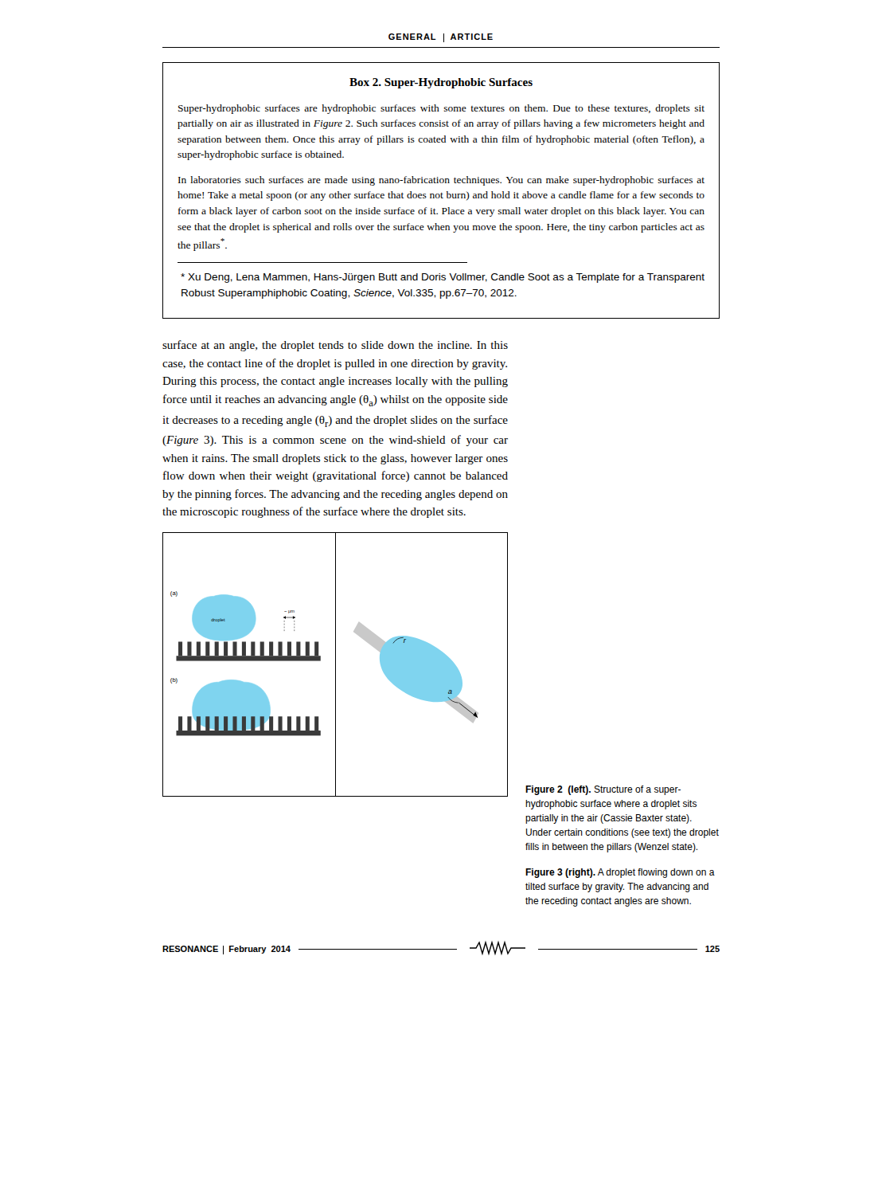GENERAL ARTICLE
Box 2. Super-Hydrophobic Surfaces
Super-hydrophobic surfaces are hydrophobic surfaces with some textures on them. Due to these textures, droplets sit partially on air as illustrated in Figure 2. Such surfaces consist of an array of pillars having a few micrometers height and separation between them. Once this array of pillars is coated with a thin film of hydrophobic material (often Teflon), a super-hydrophobic surface is obtained.
In laboratories such surfaces are made using nano-fabrication techniques. You can make super-hydrophobic surfaces at home! Take a metal spoon (or any other surface that does not burn) and hold it above a candle flame for a few seconds to form a black layer of carbon soot on the inside surface of it. Place a very small water droplet on this black layer. You can see that the droplet is spherical and rolls over the surface when you move the spoon. Here, the tiny carbon particles act as the pillars*.
* Xu Deng, Lena Mammen, Hans-Jürgen Butt and Doris Vollmer, Candle Soot as a Template for a Transparent Robust Superamphiphobic Coating, Science, Vol.335, pp.67–70, 2012.
surface at an angle, the droplet tends to slide down the incline. In this case, the contact line of the droplet is pulled in one direction by gravity. During this process, the contact angle increases locally with the pulling force until it reaches an advancing angle (θa) whilst on the opposite side it decreases to a receding angle (θr) and the droplet slides on the surface (Figure 3). This is a common scene on the wind-shield of your car when it rains. The small droplets stick to the glass, however larger ones flow down when their weight (gravitational force) cannot be balanced by the pinning forces. The advancing and the receding angles depend on the microscopic roughness of the surface where the droplet sits.
(a) (b) droplet ~ μm
r a
Figure 2 (left). Structure of a super-hydrophobic surface where a droplet sits partially in the air (Cassie Baxter state). Under certain conditions (see text) the droplet fills in between the pillars (Wenzel state).
Figure 3 (right). A droplet flowing down on a tilted surface by gravity. The advancing and the receding contact angles are shown.
RESONANCE February 2014 125